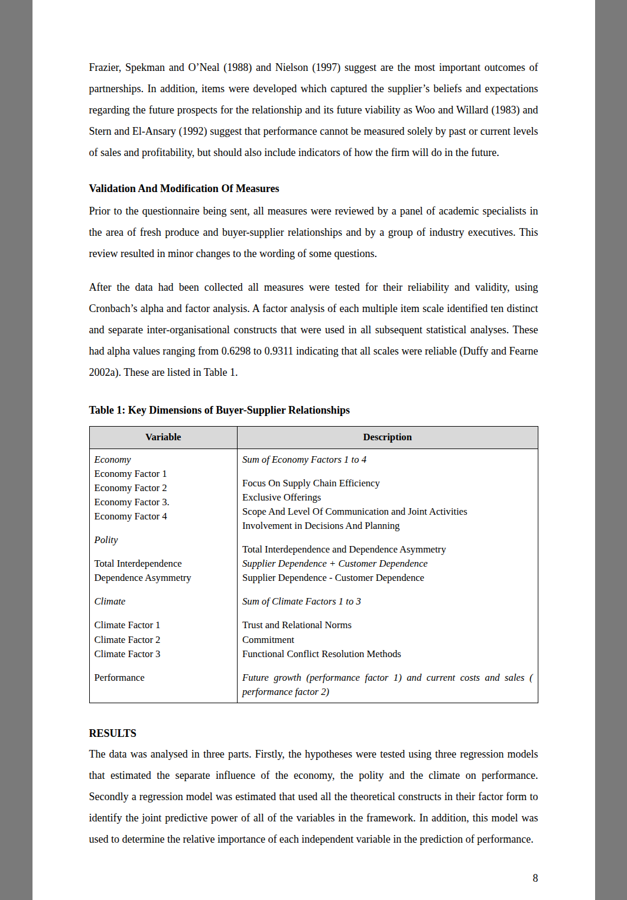Frazier, Spekman and O’Neal (1988) and Nielson (1997) suggest are the most important outcomes of partnerships. In addition, items were developed which captured the supplier’s beliefs and expectations regarding the future prospects for the relationship and its future viability as Woo and Willard (1983) and Stern and El-Ansary (1992) suggest that performance cannot be measured solely by past or current levels of sales and profitability, but should also include indicators of how the firm will do in the future.
Validation And Modification Of Measures
Prior to the questionnaire being sent, all measures were reviewed by a panel of academic specialists in the area of fresh produce and buyer-supplier relationships and by a group of industry executives. This review resulted in minor changes to the wording of some questions.
After the data had been collected all measures were tested for their reliability and validity, using Cronbach’s alpha and factor analysis. A factor analysis of each multiple item scale identified ten distinct and separate inter-organisational constructs that were used in all subsequent statistical analyses. These had alpha values ranging from 0.6298 to 0.9311 indicating that all scales were reliable (Duffy and Fearne 2002a). These are listed in Table 1.
Table 1: Key Dimensions of Buyer-Supplier Relationships
| Variable | Description |
| --- | --- |
| Economy Economy Factor 1 Economy Factor 2 Economy Factor 3. Economy Factor 4 Polity Total Interdependence Dependence Asymmetry Climate Climate Factor 1 Climate Factor 2 Climate Factor 3 Performance | Sum of Economy Factors 1 to 4 Focus On Supply Chain Efficiency Exclusive Offerings Scope And Level Of Communication and Joint Activities Involvement in Decisions And Planning Total Interdependence and Dependence Asymmetry Supplier Dependence + Customer Dependence Supplier Dependence - Customer Dependence Sum of Climate Factors 1 to 3 Trust and Relational Norms Commitment Functional Conflict Resolution Methods Future growth (performance factor 1) and current costs and sales ( performance factor 2) |
RESULTS
The data was analysed in three parts. Firstly, the hypotheses were tested using three regression models that estimated the separate influence of the economy, the polity and the climate on performance. Secondly a regression model was estimated that used all the theoretical constructs in their factor form to identify the joint predictive power of all of the variables in the framework. In addition, this model was used to determine the relative importance of each independent variable in the prediction of performance.
8